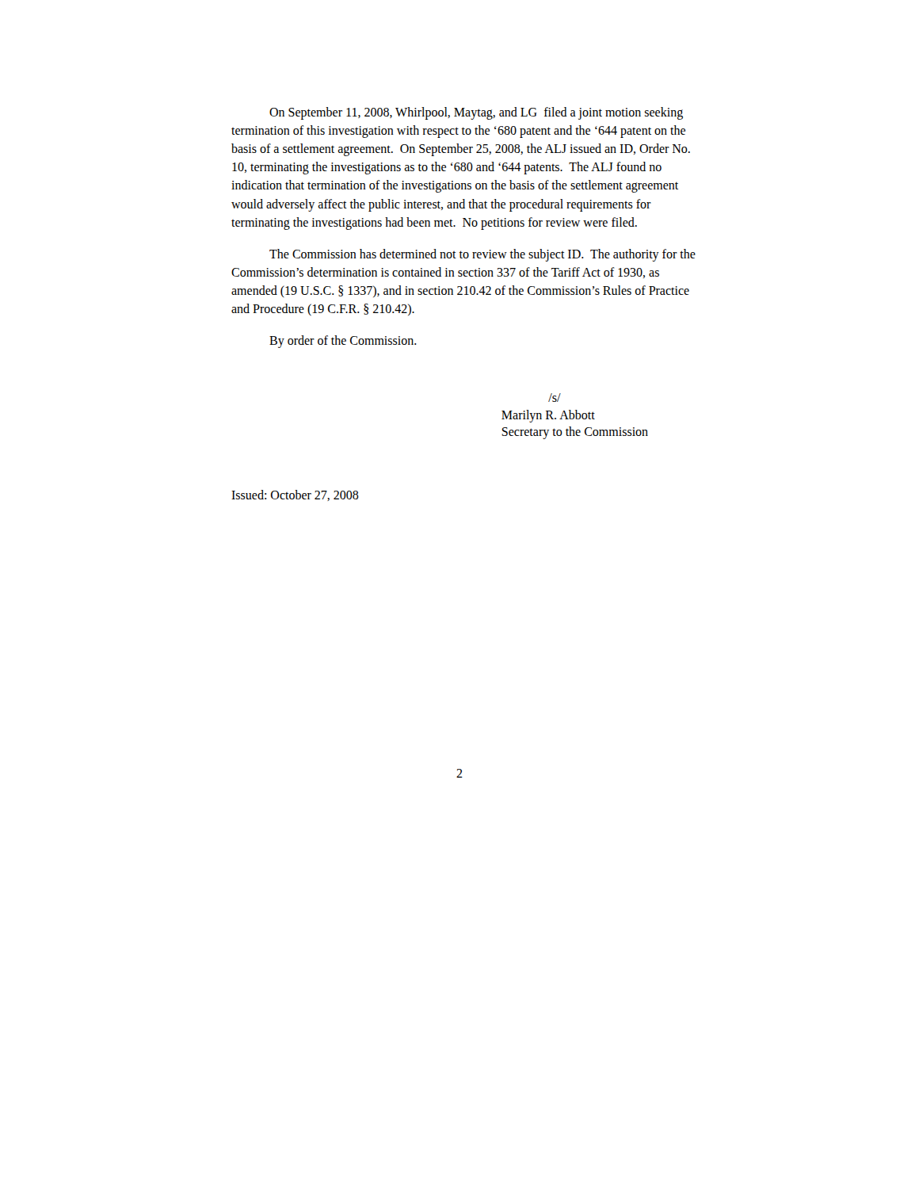On September 11, 2008, Whirlpool, Maytag, and LG filed a joint motion seeking termination of this investigation with respect to the ‘680 patent and the ‘644 patent on the basis of a settlement agreement. On September 25, 2008, the ALJ issued an ID, Order No. 10, terminating the investigations as to the ‘680 and ‘644 patents. The ALJ found no indication that termination of the investigations on the basis of the settlement agreement would adversely affect the public interest, and that the procedural requirements for terminating the investigations had been met. No petitions for review were filed.
The Commission has determined not to review the subject ID. The authority for the Commission’s determination is contained in section 337 of the Tariff Act of 1930, as amended (19 U.S.C. § 1337), and in section 210.42 of the Commission’s Rules of Practice and Procedure (19 C.F.R. § 210.42).
By order of the Commission.
/s/
Marilyn R. Abbott
Secretary to the Commission
Issued: October 27, 2008
2